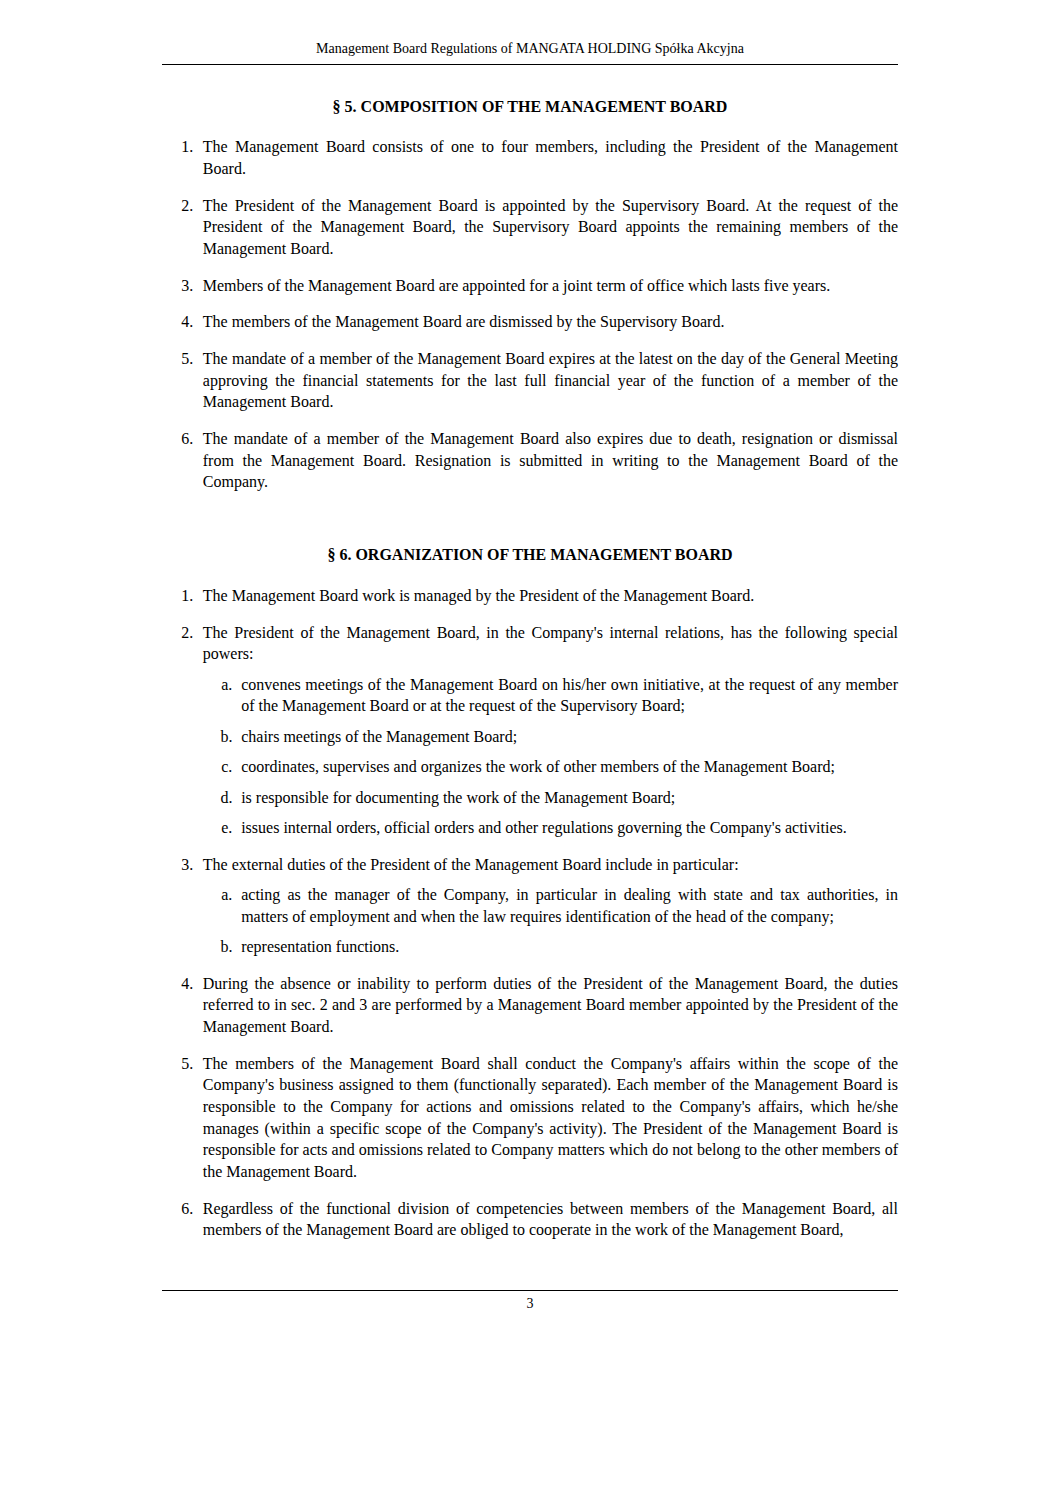Management Board Regulations of MANGATA HOLDING Spółka Akcyjna
§ 5. COMPOSITION OF THE MANAGEMENT BOARD
The Management Board consists of one to four members, including the President of the Management Board.
The President of the Management Board is appointed by the Supervisory Board. At the request of the President of the Management Board, the Supervisory Board appoints the remaining members of the Management Board.
Members of the Management Board are appointed for a joint term of office which lasts five years.
The members of the Management Board are dismissed by the Supervisory Board.
The mandate of a member of the Management Board expires at the latest on the day of the General Meeting approving the financial statements for the last full financial year of the function of a member of the Management Board.
The mandate of a member of the Management Board also expires due to death, resignation or dismissal from the Management Board. Resignation is submitted in writing to the Management Board of the Company.
§ 6. ORGANIZATION OF THE MANAGEMENT BOARD
The Management Board work is managed by the President of the Management Board.
The President of the Management Board, in the Company's internal relations, has the following special powers:
convenes meetings of the Management Board on his/her own initiative, at the request of any member of the Management Board or at the request of the Supervisory Board;
chairs meetings of the Management Board;
coordinates, supervises and organizes the work of other members of the Management Board;
is responsible for documenting the work of the Management Board;
issues internal orders, official orders and other regulations governing the Company's activities.
The external duties of the President of the Management Board include in particular:
acting as the manager of the Company, in particular in dealing with state and tax authorities, in matters of employment and when the law requires identification of the head of the company;
representation functions.
During the absence or inability to perform duties of the President of the Management Board, the duties referred to in sec. 2 and 3 are performed by a Management Board member appointed by the President of the Management Board.
The members of the Management Board shall conduct the Company's affairs within the scope of the Company's business assigned to them (functionally separated). Each member of the Management Board is responsible to the Company for actions and omissions related to the Company's affairs, which he/she manages (within a specific scope of the Company's activity). The President of the Management Board is responsible for acts and omissions related to Company matters which do not belong to the other members of the Management Board.
Regardless of the functional division of competencies between members of the Management Board, all members of the Management Board are obliged to cooperate in the work of the Management Board,
3